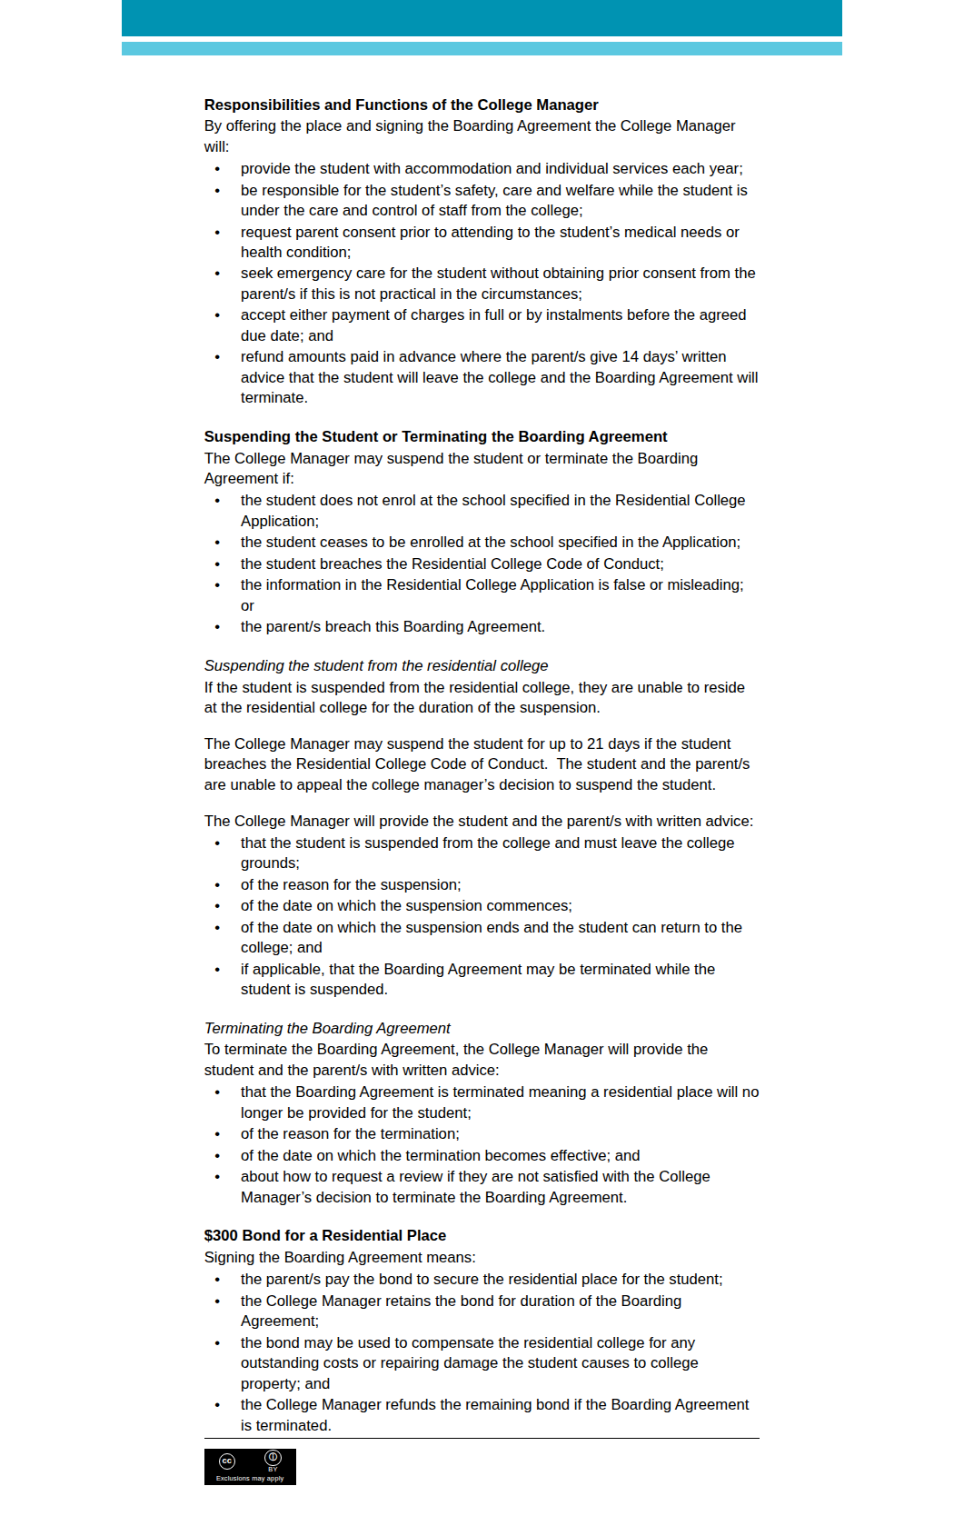Responsibilities and Functions of the College Manager
By offering the place and signing the Boarding Agreement the College Manager will:
provide the student with accommodation and individual services each year;
be responsible for the student’s safety, care and welfare while the student is under the care and control of staff from the college;
request parent consent prior to attending to the student’s medical needs or health condition;
seek emergency care for the student without obtaining prior consent from the parent/s if this is not practical in the circumstances;
accept either payment of charges in full or by instalments before the agreed due date; and
refund amounts paid in advance where the parent/s give 14 days’ written advice that the student will leave the college and the Boarding Agreement will terminate.
Suspending the Student or Terminating the Boarding Agreement
The College Manager may suspend the student or terminate the Boarding Agreement if:
the student does not enrol at the school specified in the Residential College Application;
the student ceases to be enrolled at the school specified in the Application;
the student breaches the Residential College Code of Conduct;
the information in the Residential College Application is false or misleading; or
the parent/s breach this Boarding Agreement.
Suspending the student from the residential college
If the student is suspended from the residential college, they are unable to reside at the residential college for the duration of the suspension.
The College Manager may suspend the student for up to 21 days if the student breaches the Residential College Code of Conduct. The student and the parent/s are unable to appeal the college manager’s decision to suspend the student.
The College Manager will provide the student and the parent/s with written advice:
that the student is suspended from the college and must leave the college grounds;
of the reason for the suspension;
of the date on which the suspension commences;
of the date on which the suspension ends and the student can return to the college; and
if applicable, that the Boarding Agreement may be terminated while the student is suspended.
Terminating the Boarding Agreement
To terminate the Boarding Agreement, the College Manager will provide the student and the parent/s with written advice:
that the Boarding Agreement is terminated meaning a residential place will no longer be provided for the student;
of the reason for the termination;
of the date on which the termination becomes effective; and
about how to request a review if they are not satisfied with the College Manager’s decision to terminate the Boarding Agreement.
$300 Bond for a Residential Place
Signing the Boarding Agreement means:
the parent/s pay the bond to secure the residential place for the student;
the College Manager retains the bond for duration of the Boarding Agreement;
the bond may be used to compensate the residential college for any outstanding costs or repairing damage the student causes to college property; and
the College Manager refunds the remaining bond if the Boarding Agreement is terminated.
cc
ⓘ
BY
Exclusions may apply